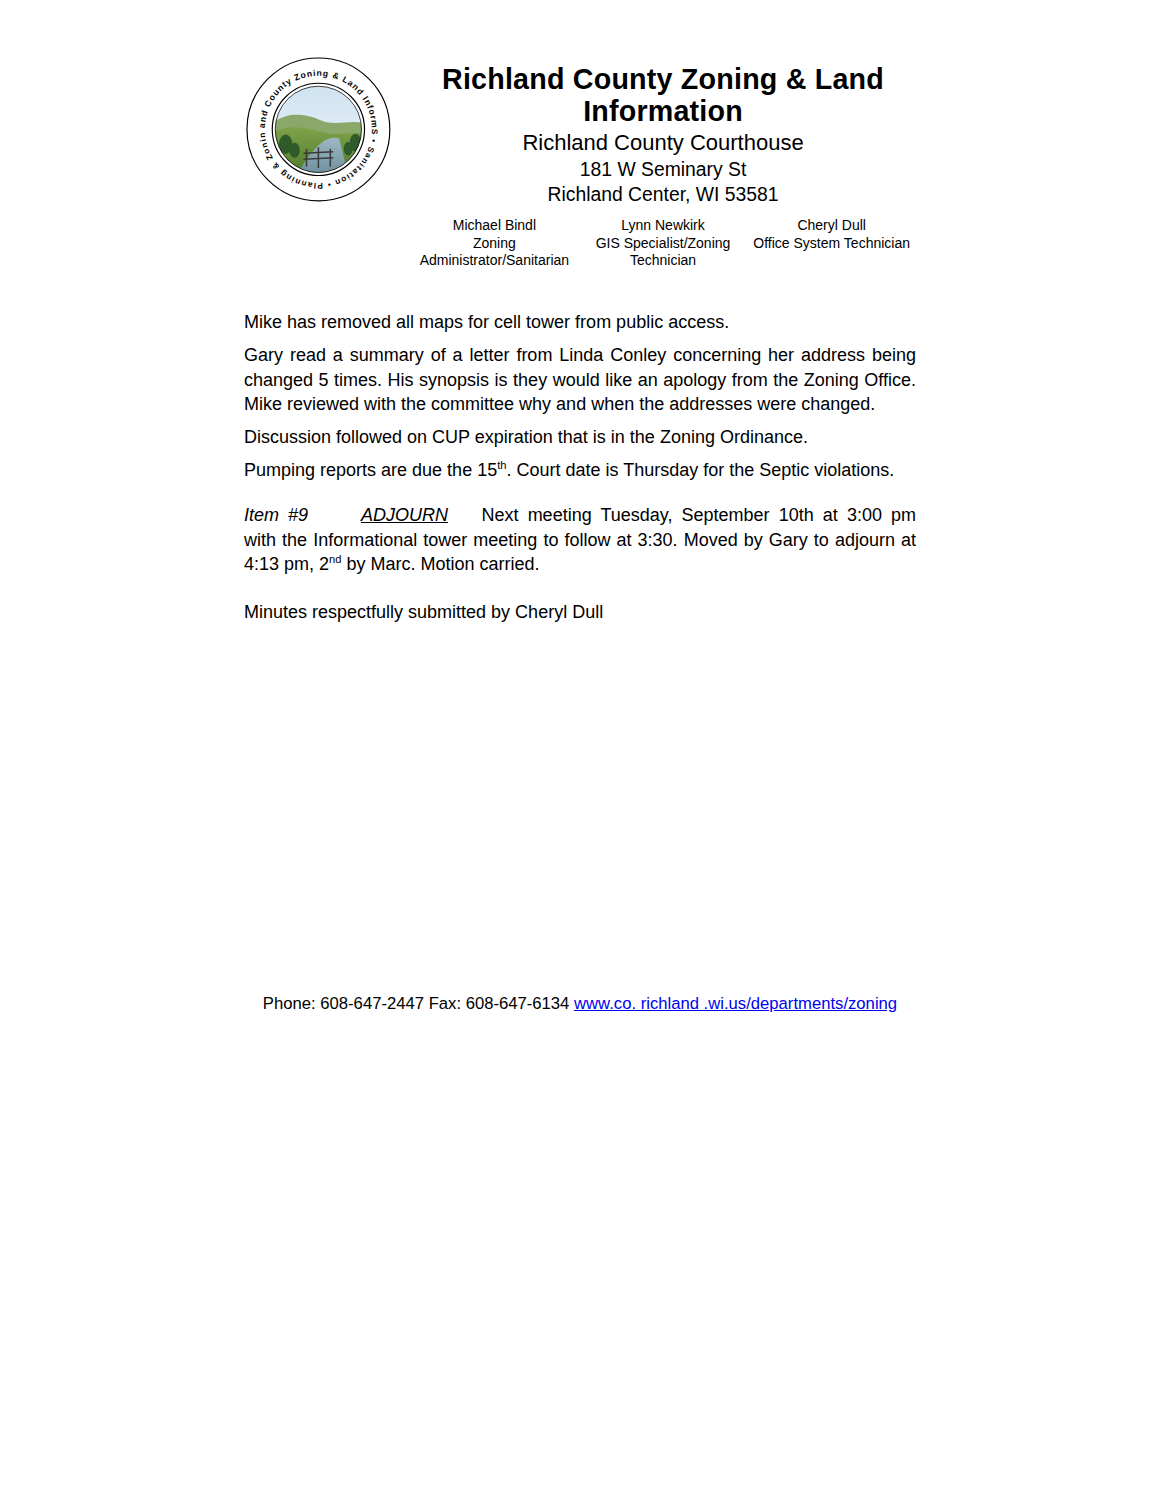Richland County Zoning & Land Information GIS • Sanitation • Planning & Zoning •
Richland County Zoning & Land Information
Richland County Courthouse
181 W Seminary St
Richland Center, WI 53581
Michael Bindl Zoning Administrator/Sanitarian
Lynn Newkirk GIS Specialist/Zoning Technician
Cheryl Dull Office System Technician
Mike has removed all maps for cell tower from public access.
Gary read a summary of a letter from Linda Conley concerning her address being changed 5 times. His synopsis is they would like an apology from the Zoning Office. Mike reviewed with the committee why and when the addresses were changed.
Discussion followed on CUP expiration that is in the Zoning Ordinance.
Pumping reports are due the 15th. Court date is Thursday for the Septic violations.
Item #9 ADJOURNNext meeting Tuesday, September 10th at 3:00 pm with the Informational tower meeting to follow at 3:30. Moved by Gary to adjourn at 4:13 pm, 2nd by Marc. Motion carried.
Minutes respectfully submitted by Cheryl Dull
Phone: 608-647-2447 Fax: 608-647-6134 www.co. richland .wi.us/departments/zoning